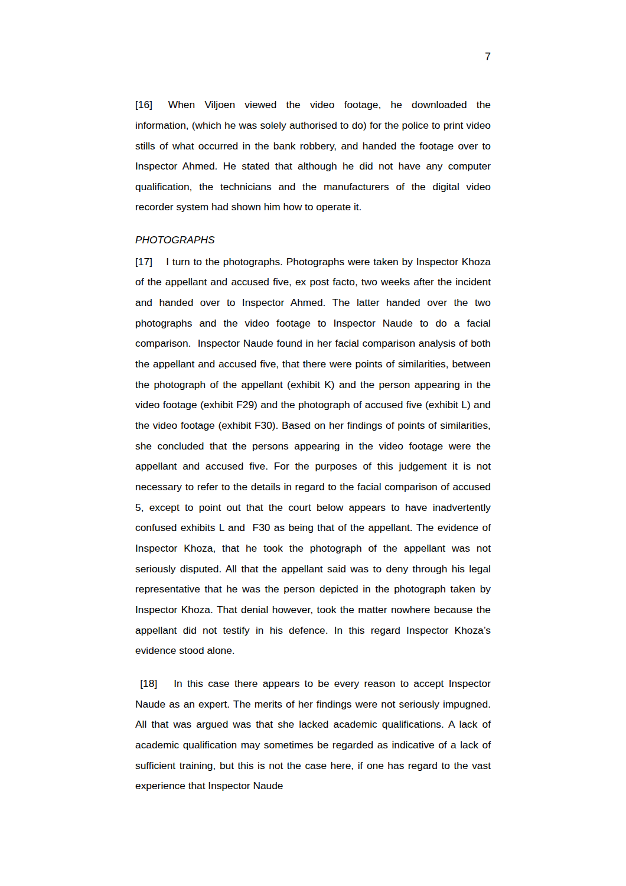7
[16] When Viljoen viewed the video footage, he downloaded the information, (which he was solely authorised to do) for the police to print video stills of what occurred in the bank robbery, and handed the footage over to Inspector Ahmed. He stated that although he did not have any computer qualification, the technicians and the manufacturers of the digital video recorder system had shown him how to operate it.
PHOTOGRAPHS
[17] I turn to the photographs. Photographs were taken by Inspector Khoza of the appellant and accused five, ex post facto, two weeks after the incident and handed over to Inspector Ahmed. The latter handed over the two photographs and the video footage to Inspector Naude to do a facial comparison. Inspector Naude found in her facial comparison analysis of both the appellant and accused five, that there were points of similarities, between the photograph of the appellant (exhibit K) and the person appearing in the video footage (exhibit F29) and the photograph of accused five (exhibit L) and the video footage (exhibit F30). Based on her findings of points of similarities, she concluded that the persons appearing in the video footage were the appellant and accused five. For the purposes of this judgement it is not necessary to refer to the details in regard to the facial comparison of accused 5, except to point out that the court below appears to have inadvertently confused exhibits L and F30 as being that of the appellant. The evidence of Inspector Khoza, that he took the photograph of the appellant was not seriously disputed. All that the appellant said was to deny through his legal representative that he was the person depicted in the photograph taken by Inspector Khoza. That denial however, took the matter nowhere because the appellant did not testify in his defence. In this regard Inspector Khoza’s evidence stood alone.
[18] In this case there appears to be every reason to accept Inspector Naude as an expert. The merits of her findings were not seriously impugned. All that was argued was that she lacked academic qualifications. A lack of academic qualification may sometimes be regarded as indicative of a lack of sufficient training, but this is not the case here, if one has regard to the vast experience that Inspector Naude